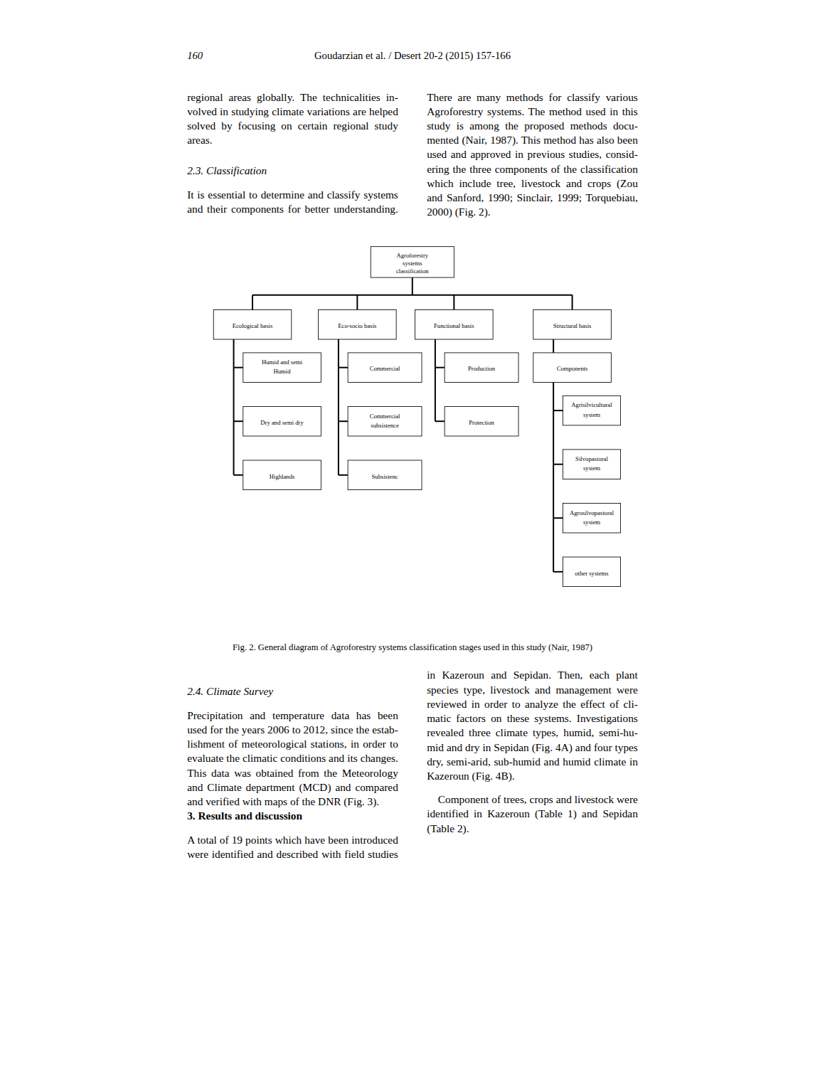160
Goudarzian et al. / Desert 20-2 (2015) 157-166
regional areas globally. The technicalities involved in studying climate variations are helped solved by focusing on certain regional study areas.
2.3. Classification
It is essential to determine and classify systems and their components for better understanding. There are many methods for classify various Agroforestry systems. The method used in this study is among the proposed methods documented (Nair, 1987). This method has also been used and approved in previous studies, considering the three components of the classification which include tree, livestock and crops (Zou and Sanford, 1990; Sinclair, 1999; Torquebiau, 2000) (Fig. 2).
Agroforestry systems classification Ecological basis Eco-socio basis Functional basis Structural basis Humid and semi Humid Dry and semi dry Highlands Commercial Commercial subsistence Subsistenc Production Protection Components Agrisilvicultural system Silvopastoral system Agrosilvopastoral system other systems
Fig. 2. General diagram of Agroforestry systems classification stages used in this study (Nair, 1987)
2.4. Climate Survey
Precipitation and temperature data has been used for the years 2006 to 2012, since the establishment of meteorological stations, in order to evaluate the climatic conditions and its changes. This data was obtained from the Meteorology and Climate department (MCD) and compared and verified with maps of the DNR (Fig. 3).
3. Results and discussion
A total of 19 points which have been introduced were identified and described with field studies in Kazeroun and Sepidan. Then, each plant species type, livestock and management were reviewed in order to analyze the effect of climatic factors on these systems. Investigations revealed three climate types, humid, semi-humid and dry in Sepidan (Fig. 4A) and four types dry, semi-arid, sub-humid and humid climate in Kazeroun (Fig. 4B).
Component of trees, crops and livestock were identified in Kazeroun (Table 1) and Sepidan (Table 2).